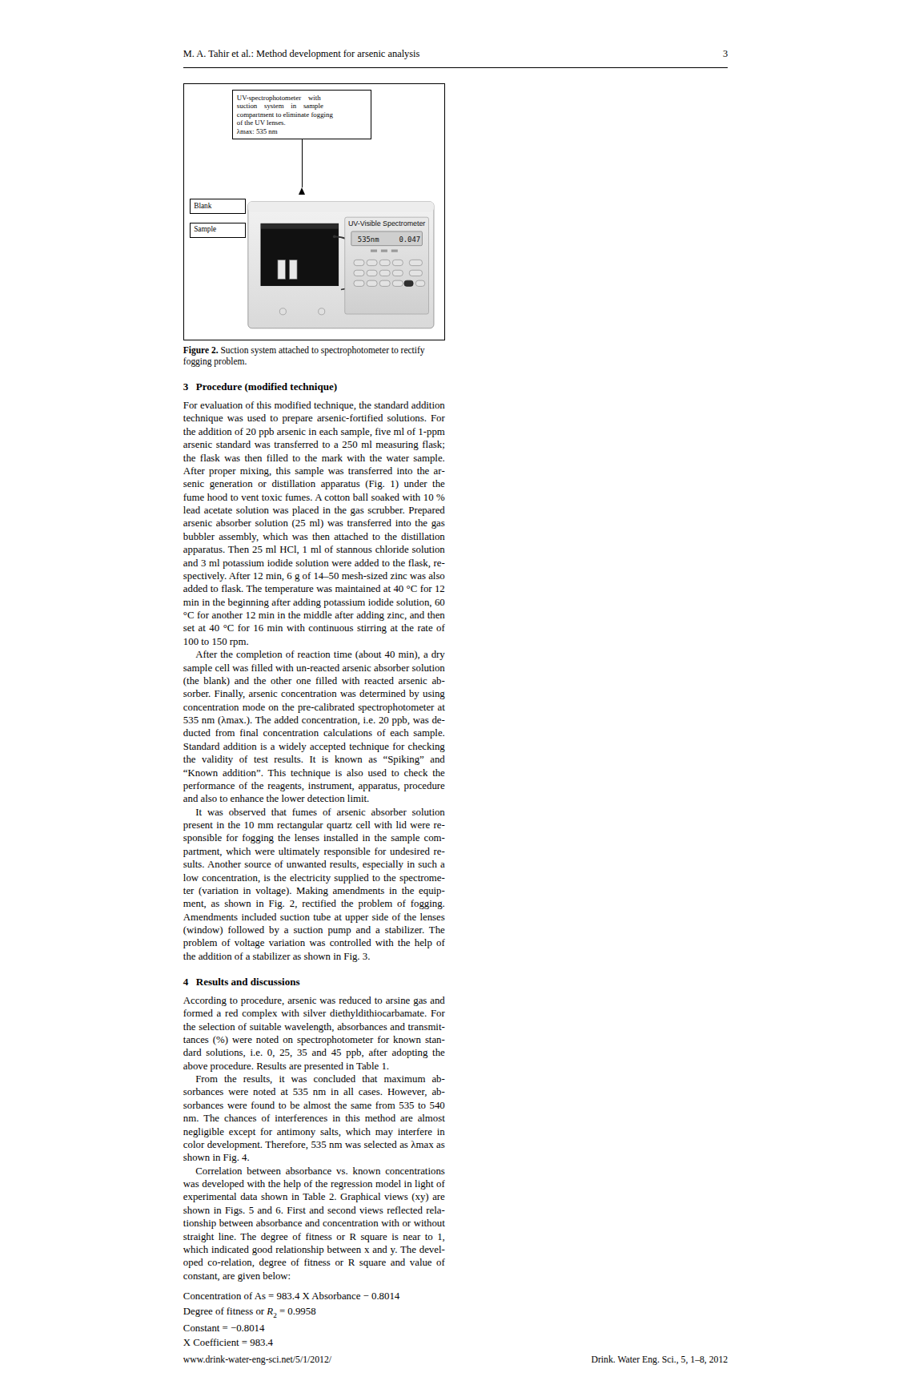M. A. Tahir et al.: Method development for arsenic analysis
3
UV-spectrophotometer with
suction system in sample
compartment to eliminate fogging
of the UV lenses.
λmax: 535 nm
Blank
Sample
UV-Visible Spectrometer 535nm 0.047
Figure 2. Suction system attached to spectrophotometer to rectify fogging problem.
3 Procedure (modified technique)
For evaluation of this modified technique, the standard addition technique was used to prepare arsenic-fortified solutions. For the addition of 20 ppb arsenic in each sample, five ml of 1-ppm arsenic standard was transferred to a 250 ml measuring flask; the flask was then filled to the mark with the water sample. After proper mixing, this sample was transferred into the arsenic generation or distillation apparatus (Fig. 1) under the fume hood to vent toxic fumes. A cotton ball soaked with 10 % lead acetate solution was placed in the gas scrubber. Prepared arsenic absorber solution (25 ml) was transferred into the gas bubbler assembly, which was then attached to the distillation apparatus. Then 25 ml HCl, 1 ml of stannous chloride solution and 3 ml potassium iodide solution were added to the flask, respectively. After 12 min, 6 g of 14–50 mesh-sized zinc was also added to flask. The temperature was maintained at 40 °C for 12 min in the beginning after adding potassium iodide solution, 60 °C for another 12 min in the middle after adding zinc, and then set at 40 °C for 16 min with continuous stirring at the rate of 100 to 150 rpm.
After the completion of reaction time (about 40 min), a dry sample cell was filled with un-reacted arsenic absorber solution (the blank) and the other one filled with reacted arsenic absorber. Finally, arsenic concentration was determined by using concentration mode on the pre-calibrated spectrophotometer at 535 nm (λmax.). The added concentration, i.e. 20 ppb, was deducted from final concentration calculations of each sample. Standard addition is a widely accepted technique for checking the validity of test results. It is known as “Spiking” and “Known addition”. This technique is also used to check the performance of the reagents, instrument, apparatus, procedure and also to enhance the lower detection limit.
It was observed that fumes of arsenic absorber solution present in the 10 mm rectangular quartz cell with lid were responsible for fogging the lenses installed in the sample compartment, which were ultimately responsible for undesired results. Another source of unwanted results, especially in such a low concentration, is the electricity supplied to the spectrometer (variation in voltage). Making amendments in the equipment, as shown in Fig. 2, rectified the problem of fogging. Amendments included suction tube at upper side of the lenses (window) followed by a suction pump and a stabilizer. The problem of voltage variation was controlled with the help of the addition of a stabilizer as shown in Fig. 3.
4 Results and discussions
According to procedure, arsenic was reduced to arsine gas and formed a red complex with silver diethyldithiocarbamate. For the selection of suitable wavelength, absorbances and transmittances (%) were noted on spectrophotometer for known standard solutions, i.e. 0, 25, 35 and 45 ppb, after adopting the above procedure. Results are presented in Table 1.
From the results, it was concluded that maximum absorbances were noted at 535 nm in all cases. However, absorbances were found to be almost the same from 535 to 540 nm. The chances of interferences in this method are almost negligible except for antimony salts, which may interfere in color development. Therefore, 535 nm was selected as λmax as shown in Fig. 4.
Correlation between absorbance vs. known concentrations was developed with the help of the regression model in light of experimental data shown in Table 2. Graphical views (xy) are shown in Figs. 5 and 6. First and second views reflected relationship between absorbance and concentration with or without straight line. The degree of fitness or R square is near to 1, which indicated good relationship between x and y. The developed co-relation, degree of fitness or R square and value of constant, are given below:
Concentration of As = 983.4 X Absorbance − 0.8014
Degree of fitness or R2 = 0.9958
Constant = −0.8014
X Coefficient = 983.4
www.drink-water-eng-sci.net/5/1/2012/
Drink. Water Eng. Sci., 5, 1–8, 2012